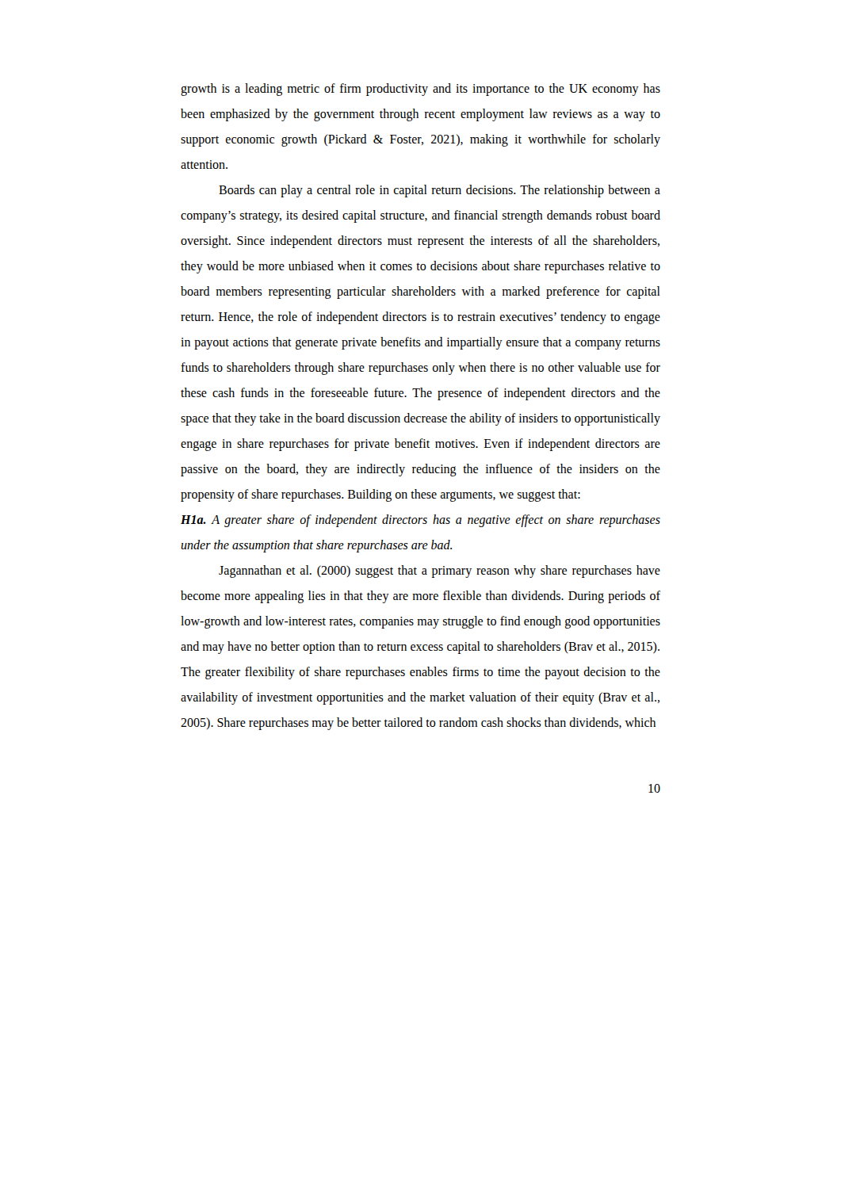growth is a leading metric of firm productivity and its importance to the UK economy has been emphasized by the government through recent employment law reviews as a way to support economic growth (Pickard & Foster, 2021), making it worthwhile for scholarly attention.
Boards can play a central role in capital return decisions. The relationship between a company’s strategy, its desired capital structure, and financial strength demands robust board oversight. Since independent directors must represent the interests of all the shareholders, they would be more unbiased when it comes to decisions about share repurchases relative to board members representing particular shareholders with a marked preference for capital return. Hence, the role of independent directors is to restrain executives’ tendency to engage in payout actions that generate private benefits and impartially ensure that a company returns funds to shareholders through share repurchases only when there is no other valuable use for these cash funds in the foreseeable future. The presence of independent directors and the space that they take in the board discussion decrease the ability of insiders to opportunistically engage in share repurchases for private benefit motives. Even if independent directors are passive on the board, they are indirectly reducing the influence of the insiders on the propensity of share repurchases. Building on these arguments, we suggest that:
H1a. A greater share of independent directors has a negative effect on share repurchases under the assumption that share repurchases are bad.
Jagannathan et al. (2000) suggest that a primary reason why share repurchases have become more appealing lies in that they are more flexible than dividends. During periods of low-growth and low-interest rates, companies may struggle to find enough good opportunities and may have no better option than to return excess capital to shareholders (Brav et al., 2015). The greater flexibility of share repurchases enables firms to time the payout decision to the availability of investment opportunities and the market valuation of their equity (Brav et al., 2005). Share repurchases may be better tailored to random cash shocks than dividends, which
10